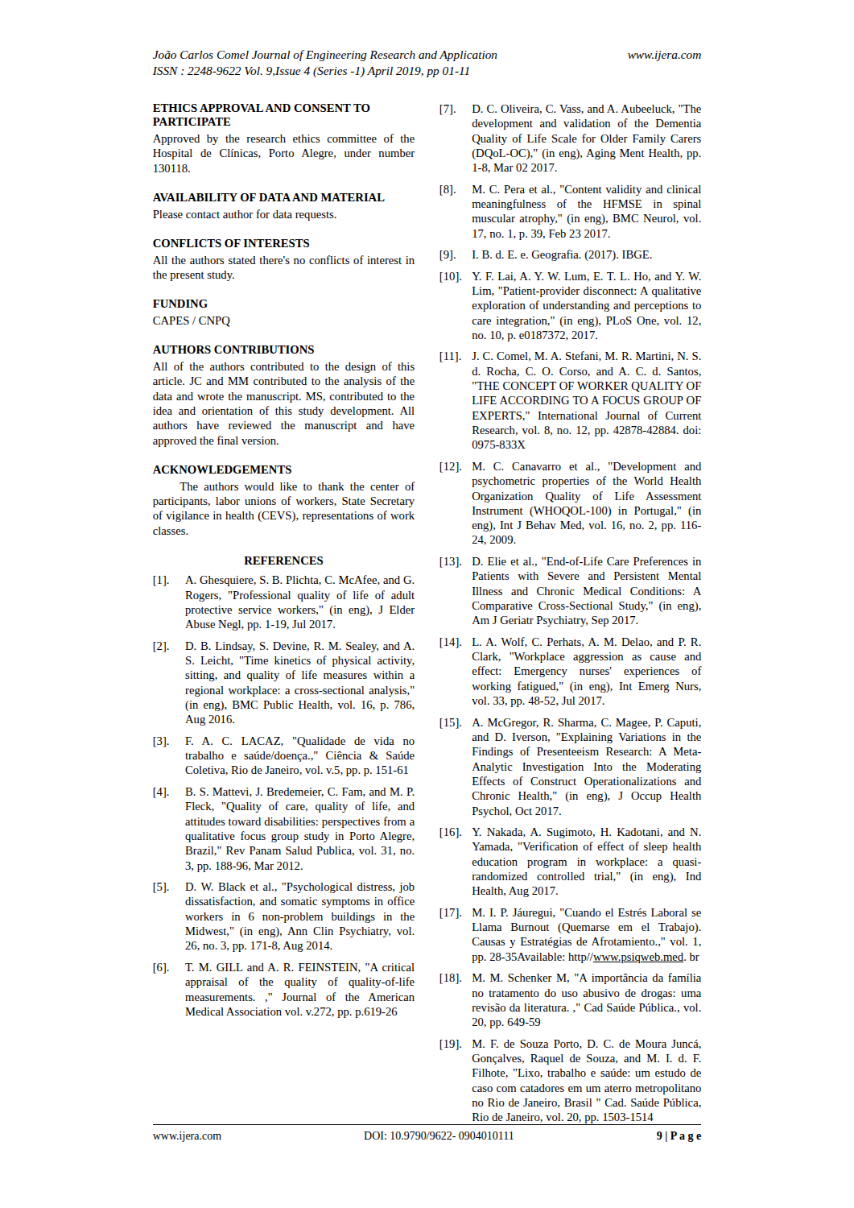João Carlos Comel Journal of Engineering Research and Application www.ijera.com
ISSN : 2248-9622 Vol. 9,Issue 4 (Series -1) April 2019, pp 01-11
Ethics approval and consent to participate
Approved by the research ethics committee of the Hospital de Clínicas, Porto Alegre, under number 130118.
Availability of data and material
Please contact author for data requests.
Conflicts of interests
All the authors stated there's no conflicts of interest in the present study.
Funding
CAPES / CNPQ
Authors contributions
All of the authors contributed to the design of this article. JC and MM contributed to the analysis of the data and wrote the manuscript. MS, contributed to the idea and orientation of this study development. All authors have reviewed the manuscript and have approved the final version.
Acknowledgements
The authors would like to thank the center of participants, labor unions of workers, State Secretary of vigilance in health (CEVS), representations of work classes.
References
[1]. A. Ghesquiere, S. B. Plichta, C. McAfee, and G. Rogers, "Professional quality of life of adult protective service workers," (in eng), J Elder Abuse Negl, pp. 1-19, Jul 2017.
[2]. D. B. Lindsay, S. Devine, R. M. Sealey, and A. S. Leicht, "Time kinetics of physical activity, sitting, and quality of life measures within a regional workplace: a cross-sectional analysis," (in eng), BMC Public Health, vol. 16, p. 786, Aug 2016.
[3]. F. A. C. LACAZ, "Qualidade de vida no trabalho e saúde/doença.," Ciência & Saúde Coletiva, Rio de Janeiro, vol. v.5, pp. p. 151-61
[4]. B. S. Mattevi, J. Bredemeier, C. Fam, and M. P. Fleck, "Quality of care, quality of life, and attitudes toward disabilities: perspectives from a qualitative focus group study in Porto Alegre, Brazil," Rev Panam Salud Publica, vol. 31, no. 3, pp. 188-96, Mar 2012.
[5]. D. W. Black et al., "Psychological distress, job dissatisfaction, and somatic symptoms in office workers in 6 non-problem buildings in the Midwest," (in eng), Ann Clin Psychiatry, vol. 26, no. 3, pp. 171-8, Aug 2014.
[6]. T. M. GILL and A. R. FEINSTEIN, "A critical appraisal of the quality of quality-of-life measurements. ," Journal of the American Medical Association vol. v.272, pp. p.619-26
[7]. D. C. Oliveira, C. Vass, and A. Aubeeluck, "The development and validation of the Dementia Quality of Life Scale for Older Family Carers (DQoL-OC)," (in eng), Aging Ment Health, pp. 1-8, Mar 02 2017.
[8]. M. C. Pera et al., "Content validity and clinical meaningfulness of the HFMSE in spinal muscular atrophy," (in eng), BMC Neurol, vol. 17, no. 1, p. 39, Feb 23 2017.
[9]. I. B. d. E. e. Geografia. (2017). IBGE.
[10]. Y. F. Lai, A. Y. W. Lum, E. T. L. Ho, and Y. W. Lim, "Patient-provider disconnect: A qualitative exploration of understanding and perceptions to care integration," (in eng), PLoS One, vol. 12, no. 10, p. e0187372, 2017.
[11]. J. C. Comel, M. A. Stefani, M. R. Martini, N. S. d. Rocha, C. O. Corso, and A. C. d. Santos, "THE CONCEPT OF WORKER QUALITY OF LIFE ACCORDING TO A FOCUS GROUP OF EXPERTS," International Journal of Current Research, vol. 8, no. 12, pp. 42878-42884. doi: 0975-833X
[12]. M. C. Canavarro et al., "Development and psychometric properties of the World Health Organization Quality of Life Assessment Instrument (WHOQOL-100) in Portugal," (in eng), Int J Behav Med, vol. 16, no. 2, pp. 116-24, 2009.
[13]. D. Elie et al., "End-of-Life Care Preferences in Patients with Severe and Persistent Mental Illness and Chronic Medical Conditions: A Comparative Cross-Sectional Study," (in eng), Am J Geriatr Psychiatry, Sep 2017.
[14]. L. A. Wolf, C. Perhats, A. M. Delao, and P. R. Clark, "Workplace aggression as cause and effect: Emergency nurses' experiences of working fatigued," (in eng), Int Emerg Nurs, vol. 33, pp. 48-52, Jul 2017.
[15]. A. McGregor, R. Sharma, C. Magee, P. Caputi, and D. Iverson, "Explaining Variations in the Findings of Presenteeism Research: A Meta-Analytic Investigation Into the Moderating Effects of Construct Operationalizations and Chronic Health," (in eng), J Occup Health Psychol, Oct 2017.
[16]. Y. Nakada, A. Sugimoto, H. Kadotani, and N. Yamada, "Verification of effect of sleep health education program in workplace: a quasi-randomized controlled trial," (in eng), Ind Health, Aug 2017.
[17]. M. I. P. Jáuregui, "Cuando el Estrés Laboral se Llama Burnout (Quemarse em el Trabajo). Causas y Estratégias de Afrotamiento.," vol. 1, pp. 28-35Available: http//www.psiqweb.med. br
[18]. M. M. Schenker M, "A importância da família no tratamento do uso abusivo de drogas: uma revisão da literatura. ," Cad Saúde Pública., vol. 20, pp. 649-59
[19]. M. F. de Souza Porto, D. C. de Moura Juncá, Gonçalves, Raquel de Souza, and M. I. d. F. Filhote, "Lixo, trabalho e saúde: um estudo de caso com catadores em um aterro metropolitano no Rio de Janeiro, Brasil " Cad. Saúde Pública, Rio de Janeiro, vol. 20, pp. 1503-1514
www.ijera.com
DOI: 10.9790/9622- 0904010111
9 | P a g e